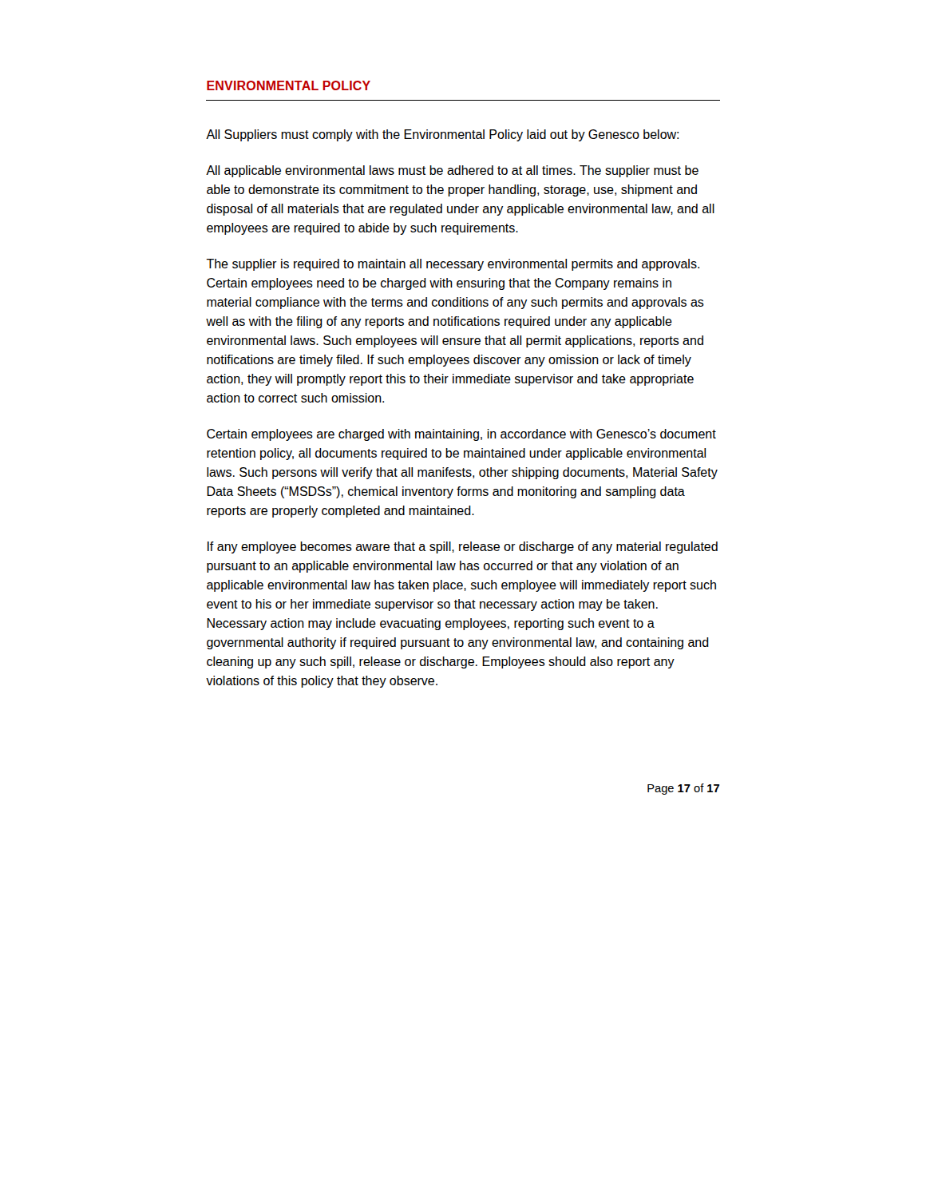ENVIRONMENTAL POLICY
All Suppliers must comply with the Environmental Policy laid out by Genesco below:
All applicable environmental laws must be adhered to at all times. The supplier must be able to demonstrate its commitment to the proper handling, storage, use, shipment and disposal of all materials that are regulated under any applicable environmental law, and all employees are required to abide by such requirements.
The supplier is required to maintain all necessary environmental permits and approvals. Certain employees need to be charged with ensuring that the Company remains in material compliance with the terms and conditions of any such permits and approvals as well as with the filing of any reports and notifications required under any applicable environmental laws. Such employees will ensure that all permit applications, reports and notifications are timely filed. If such employees discover any omission or lack of timely action, they will promptly report this to their immediate supervisor and take appropriate action to correct such omission.
Certain employees are charged with maintaining, in accordance with Genesco’s document retention policy, all documents required to be maintained under applicable environmental laws. Such persons will verify that all manifests, other shipping documents, Material Safety Data Sheets (“MSDSs”), chemical inventory forms and monitoring and sampling data reports are properly completed and maintained.
If any employee becomes aware that a spill, release or discharge of any material regulated pursuant to an applicable environmental law has occurred or that any violation of an applicable environmental law has taken place, such employee will immediately report such event to his or her immediate supervisor so that necessary action may be taken. Necessary action may include evacuating employees, reporting such event to a governmental authority if required pursuant to any environmental law, and containing and cleaning up any such spill, release or discharge. Employees should also report any violations of this policy that they observe.
Page 17 of 17